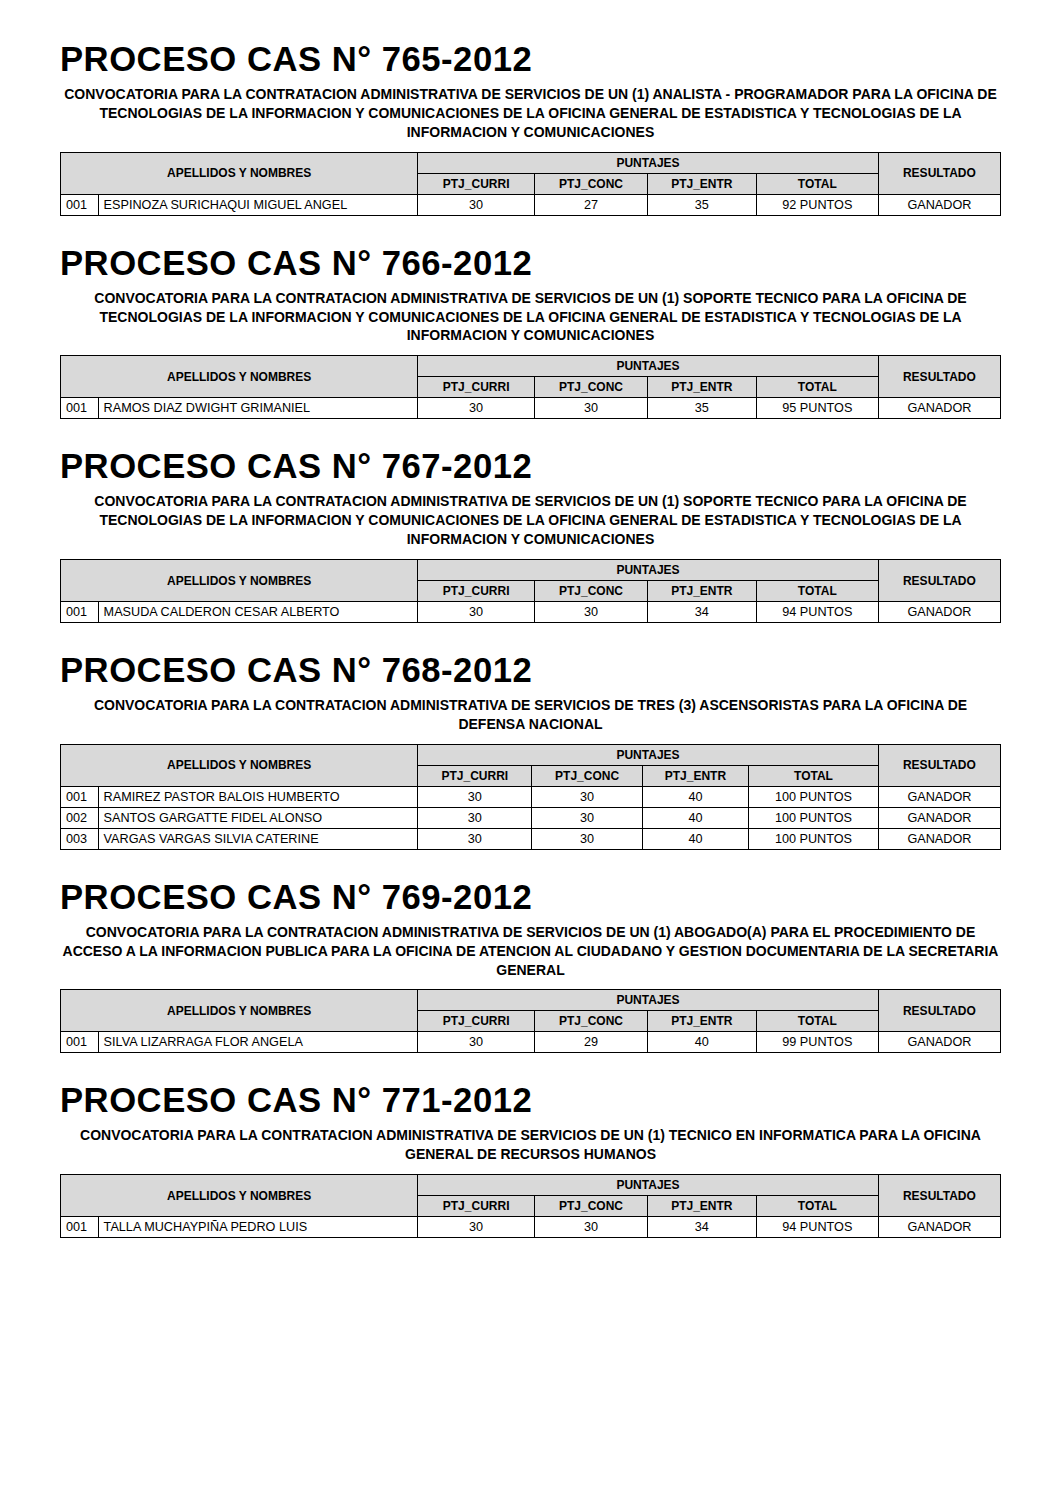PROCESO CAS N° 765-2012
CONVOCATORIA PARA LA CONTRATACION ADMINISTRATIVA DE SERVICIOS DE UN (1) ANALISTA - PROGRAMADOR PARA LA OFICINA DE TECNOLOGIAS DE LA INFORMACION Y COMUNICACIONES DE LA OFICINA GENERAL DE ESTADISTICA Y TECNOLOGIAS DE LA INFORMACION Y COMUNICACIONES
| APELLIDOS Y NOMBRES | PUNTAJES | RESULTADO |
| --- | --- | --- |
| PTJ_CURRI | PTJ_CONC | PTJ_ENTR | TOTAL |
| 001 | ESPINOZA SURICHAQUI MIGUEL ANGEL | 30 | 27 | 35 | 92 PUNTOS | GANADOR |
PROCESO CAS N° 766-2012
CONVOCATORIA PARA LA CONTRATACION ADMINISTRATIVA DE SERVICIOS DE UN (1) SOPORTE TECNICO PARA LA OFICINA DE TECNOLOGIAS DE LA INFORMACION Y COMUNICACIONES DE LA OFICINA GENERAL DE ESTADISTICA Y TECNOLOGIAS DE LA INFORMACION Y COMUNICACIONES
| APELLIDOS Y NOMBRES | PUNTAJES | RESULTADO |
| --- | --- | --- |
| PTJ_CURRI | PTJ_CONC | PTJ_ENTR | TOTAL |
| 001 | RAMOS DIAZ DWIGHT GRIMANIEL | 30 | 30 | 35 | 95 PUNTOS | GANADOR |
PROCESO CAS N° 767-2012
CONVOCATORIA PARA LA CONTRATACION ADMINISTRATIVA DE SERVICIOS DE UN (1) SOPORTE TECNICO PARA LA OFICINA DE TECNOLOGIAS DE LA INFORMACION Y COMUNICACIONES DE LA OFICINA GENERAL DE ESTADISTICA Y TECNOLOGIAS DE LA INFORMACION Y COMUNICACIONES
| APELLIDOS Y NOMBRES | PUNTAJES | RESULTADO |
| --- | --- | --- |
| PTJ_CURRI | PTJ_CONC | PTJ_ENTR | TOTAL |
| 001 | MASUDA CALDERON CESAR ALBERTO | 30 | 30 | 34 | 94 PUNTOS | GANADOR |
PROCESO CAS N° 768-2012
CONVOCATORIA PARA LA CONTRATACION ADMINISTRATIVA DE SERVICIOS DE TRES (3) ASCENSORISTAS PARA LA OFICINA DE DEFENSA NACIONAL
| APELLIDOS Y NOMBRES | PUNTAJES | RESULTADO |
| --- | --- | --- |
| PTJ_CURRI | PTJ_CONC | PTJ_ENTR | TOTAL |
| 001 | RAMIREZ PASTOR BALOIS HUMBERTO | 30 | 30 | 40 | 100 PUNTOS | GANADOR |
| 002 | SANTOS GARGATTE FIDEL ALONSO | 30 | 30 | 40 | 100 PUNTOS | GANADOR |
| 003 | VARGAS VARGAS SILVIA CATERINE | 30 | 30 | 40 | 100 PUNTOS | GANADOR |
PROCESO CAS N° 769-2012
CONVOCATORIA PARA LA CONTRATACION ADMINISTRATIVA DE SERVICIOS DE UN (1) ABOGADO(A) PARA EL PROCEDIMIENTO DE ACCESO A LA INFORMACION PUBLICA PARA LA OFICINA DE ATENCION AL CIUDADANO Y GESTION DOCUMENTARIA DE LA SECRETARIA GENERAL
| APELLIDOS Y NOMBRES | PUNTAJES | RESULTADO |
| --- | --- | --- |
| PTJ_CURRI | PTJ_CONC | PTJ_ENTR | TOTAL |
| 001 | SILVA LIZARRAGA FLOR ANGELA | 30 | 29 | 40 | 99 PUNTOS | GANADOR |
PROCESO CAS N° 771-2012
CONVOCATORIA PARA LA CONTRATACION ADMINISTRATIVA DE SERVICIOS DE UN (1) TECNICO EN INFORMATICA PARA LA OFICINA GENERAL DE RECURSOS HUMANOS
| APELLIDOS Y NOMBRES | PUNTAJES | RESULTADO |
| --- | --- | --- |
| PTJ_CURRI | PTJ_CONC | PTJ_ENTR | TOTAL |
| 001 | TALLA MUCHAYPIÑA PEDRO LUIS | 30 | 30 | 34 | 94 PUNTOS | GANADOR |